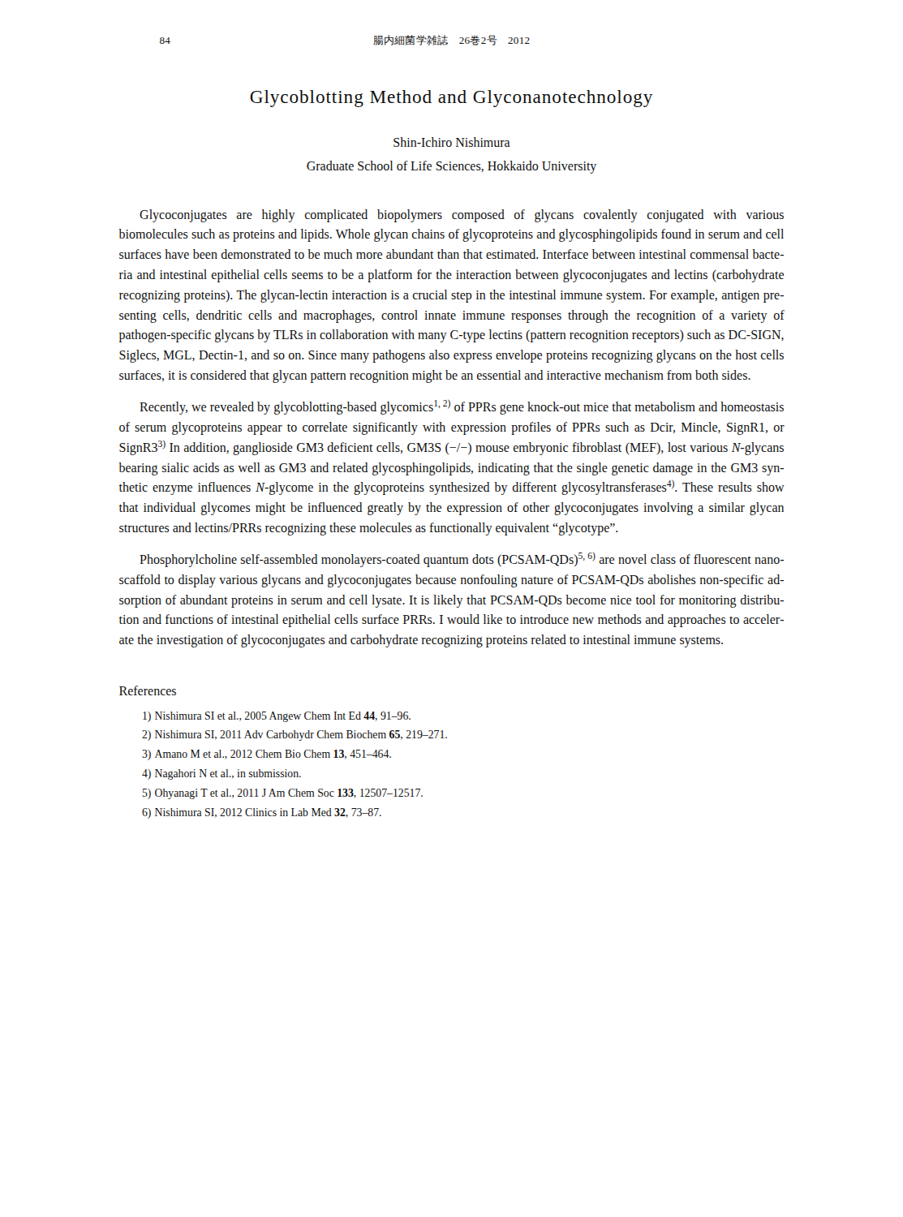84 腸内細菌学雑誌　26巻2号　2012
Glycoblotting Method and Glyconanotechnology
Shin-Ichiro Nishimura
Graduate School of Life Sciences, Hokkaido University
Glycoconjugates are highly complicated biopolymers composed of glycans covalently conjugated with various biomolecules such as proteins and lipids. Whole glycan chains of glycoproteins and glycosphingolipids found in serum and cell surfaces have been demonstrated to be much more abundant than that estimated. Interface between intestinal commensal bacteria and intestinal epithelial cells seems to be a platform for the interaction between glycoconjugates and lectins (carbohydrate recognizing proteins). The glycan-lectin interaction is a crucial step in the intestinal immune system. For example, antigen presenting cells, dendritic cells and macrophages, control innate immune responses through the recognition of a variety of pathogen-specific glycans by TLRs in collaboration with many C-type lectins (pattern recognition receptors) such as DC-SIGN, Siglecs, MGL, Dectin-1, and so on. Since many pathogens also express envelope proteins recognizing glycans on the host cells surfaces, it is considered that glycan pattern recognition might be an essential and interactive mechanism from both sides.
Recently, we revealed by glycoblotting-based glycomics1, 2) of PPRs gene knock-out mice that metabolism and homeostasis of serum glycoproteins appear to correlate significantly with expression profiles of PPRs such as Dcir, Mincle, SignR1, or SignR33) In addition, ganglioside GM3 deficient cells, GM3S (−/−) mouse embryonic fibroblast (MEF), lost various N-glycans bearing sialic acids as well as GM3 and related glycosphingolipids, indicating that the single genetic damage in the GM3 synthetic enzyme influences N-glycome in the glycoproteins synthesized by different glycosyltransferases4). These results show that individual glycomes might be influenced greatly by the expression of other glycoconjugates involving a similar glycan structures and lectins/PRRs recognizing these molecules as functionally equivalent “glycotype”.
Phosphorylcholine self-assembled monolayers-coated quantum dots (PCSAM-QDs)5, 6) are novel class of fluorescent nano-scaffold to display various glycans and glycoconjugates because nonfouling nature of PCSAM-QDs abolishes non-specific adsorption of abundant proteins in serum and cell lysate. It is likely that PCSAM-QDs become nice tool for monitoring distribution and functions of intestinal epithelial cells surface PRRs. I would like to introduce new methods and approaches to accelerate the investigation of glycoconjugates and carbohydrate recognizing proteins related to intestinal immune systems.
References
Nishimura SI et al., 2005 Angew Chem Int Ed 44, 91–96.
Nishimura SI, 2011 Adv Carbohydr Chem Biochem 65, 219–271.
Amano M et al., 2012 Chem Bio Chem 13, 451–464.
Nagahori N et al., in submission.
Ohyanagi T et al., 2011 J Am Chem Soc 133, 12507–12517.
Nishimura SI, 2012 Clinics in Lab Med 32, 73–87.